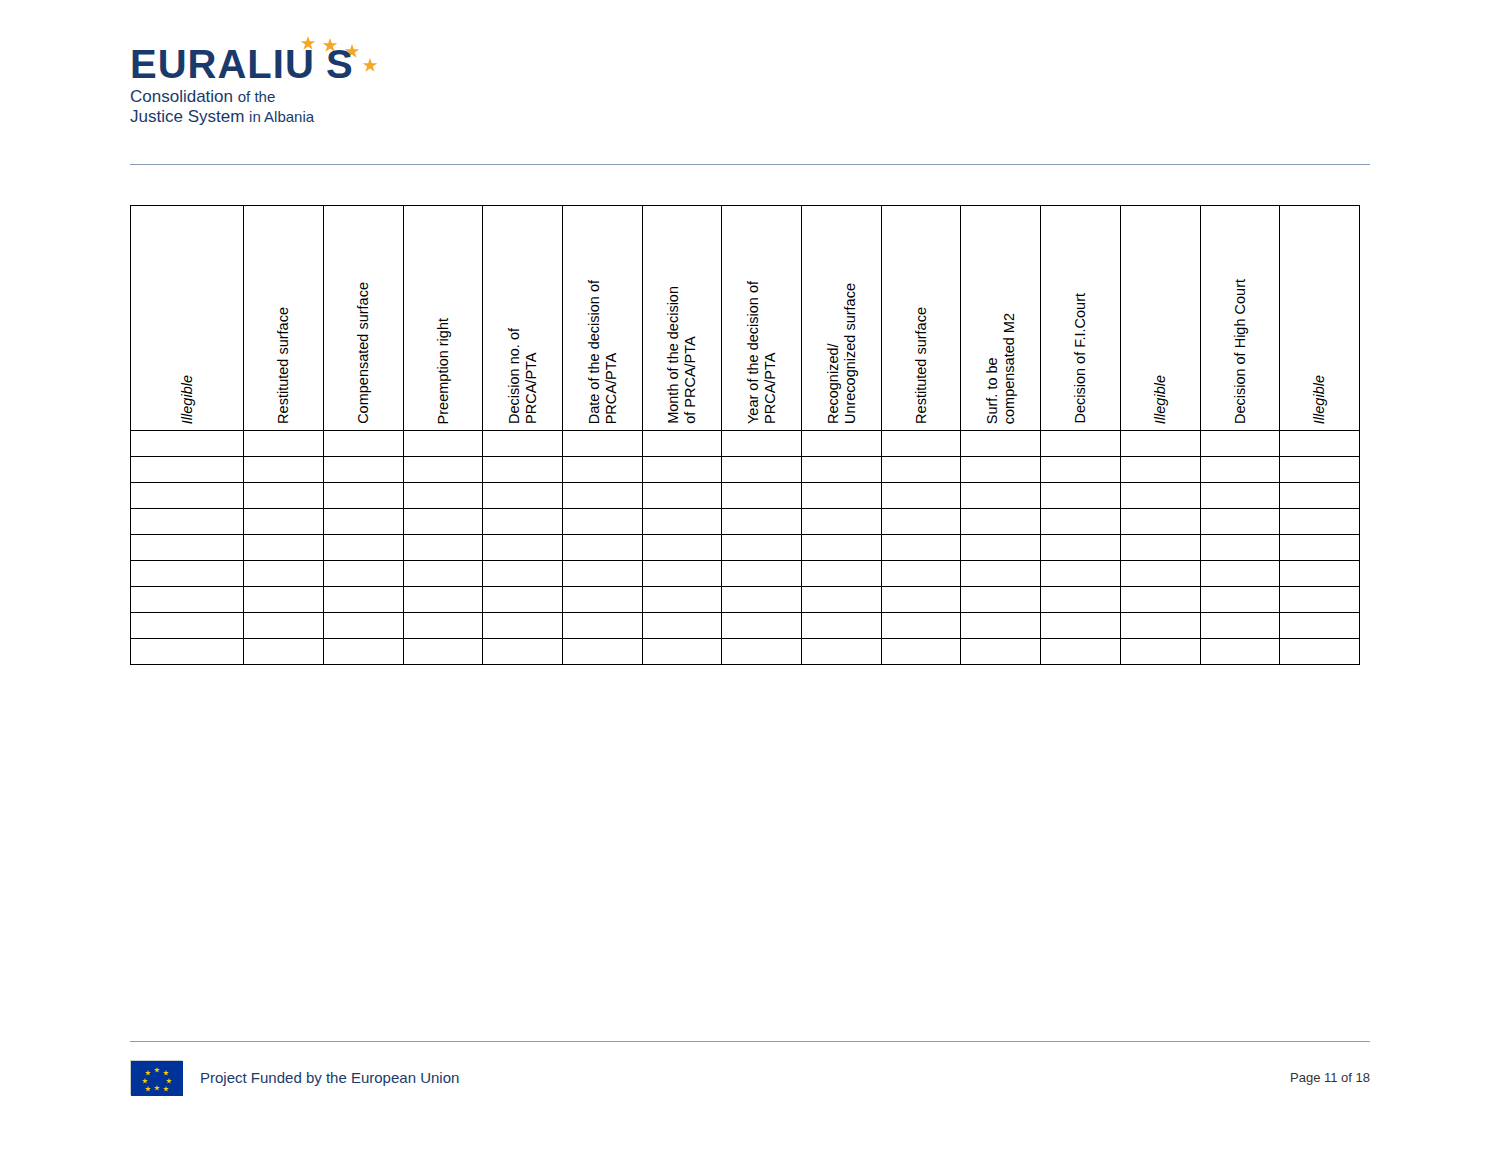EURALIU S Consolidation of the Justice System in Albania
| Illegible | Restituted surface | Compensated surface | Preemption right | Decision no. of PRCA/PTA | Date of the decision of PRCA/PTA | Month of the decision of PRCA/PTA | Year of the decision of PRCA/PTA | Recognized/ Unrecognized surface | Restituted surface | Surf. to be compensated M2 | Decision of F.I.Court | Illegible | Decision of High Court | Illegible |
| --- | --- | --- | --- | --- | --- | --- | --- | --- | --- | --- | --- | --- | --- | --- |
Project Funded by the European Union
Page 11 of 18